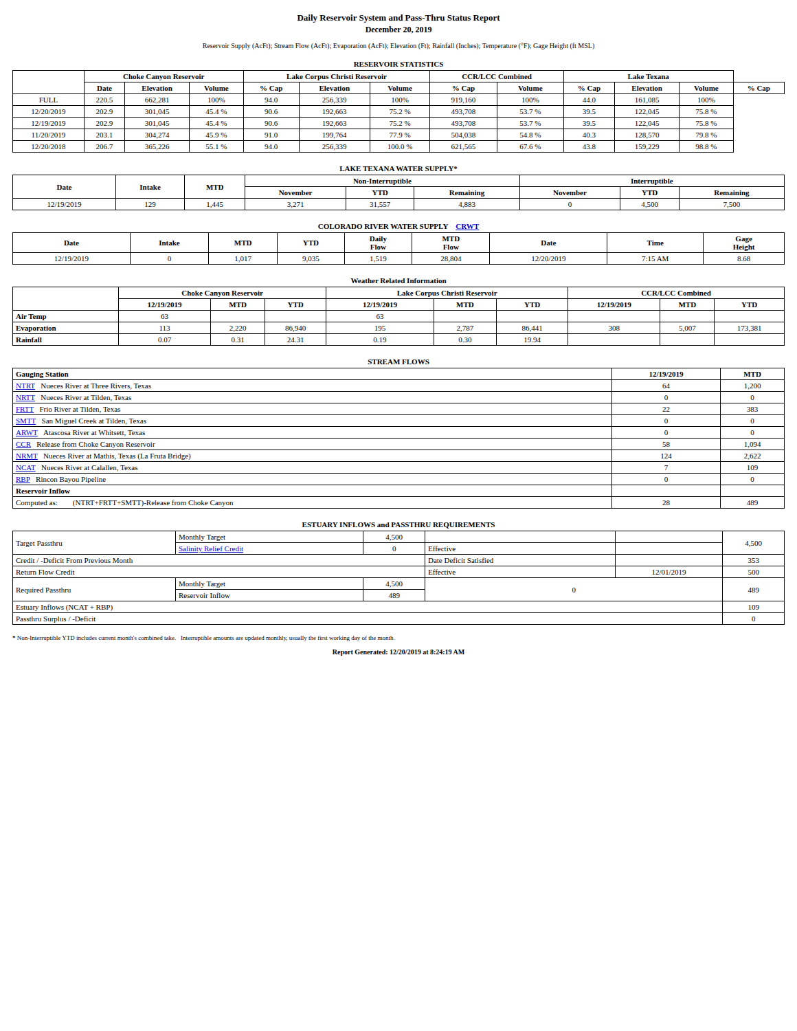Daily Reservoir System and Pass-Thru Status Report
December 20, 2019
Reservoir Supply (AcFt); Stream Flow (AcFt); Evaporation (AcFt); Elevation (Ft); Rainfall (Inches); Temperature (°F); Gage Height (ft MSL)
RESERVOIR STATISTICS
| | Choke Canyon Reservoir | Lake Corpus Christi Reservoir | CCR/LCC Combined | Lake Texana |
| --- | --- | --- | --- | --- |
| Date | Elevation | Volume | % Cap | Elevation | Volume | % Cap | Volume | % Cap | Elevation | Volume | % Cap |
| FULL | 220.5 | 662,281 | 100% | 94.0 | 256,339 | 100% | 919,160 | 100% | 44.0 | 161,085 | 100% |
| 12/20/2019 | 202.9 | 301,045 | 45.4 % | 90.6 | 192,663 | 75.2 % | 493,708 | 53.7 % | 39.5 | 122,045 | 75.8 % |
| 12/19/2019 | 202.9 | 301,045 | 45.4 % | 90.6 | 192,663 | 75.2 % | 493,708 | 53.7 % | 39.5 | 122,045 | 75.8 % |
| 11/20/2019 | 203.1 | 304,274 | 45.9 % | 91.0 | 199,764 | 77.9 % | 504,038 | 54.8 % | 40.3 | 128,570 | 79.8 % |
| 12/20/2018 | 206.7 | 365,226 | 55.1 % | 94.0 | 256,339 | 100.0 % | 621,565 | 67.6 % | 43.8 | 159,229 | 98.8 % |
LAKE TEXANA WATER SUPPLY*
| Date | Intake | MTD | Non-Interruptible | Interruptible |
| --- | --- | --- | --- | --- |
| November | YTD | Remaining | November | YTD | Remaining |
| 12/19/2019 | 129 | 1,445 | 3,271 | 31,557 | 4,883 | 0 | 4,500 | 7,500 |
COLORADO RIVER WATER SUPPLY CRWT
| Date | Intake | MTD | YTD | Daily Flow | MTD Flow | Date | Time | Gage Height |
| --- | --- | --- | --- | --- | --- | --- | --- | --- |
| 12/19/2019 | 0 | 1,017 | 9,035 | 1,519 | 28,804 | 12/20/2019 | 7:15 AM | 8.68 |
Weather Related Information
| | Choke Canyon Reservoir | Lake Corpus Christi Reservoir | CCR/LCC Combined |
| --- | --- | --- | --- |
| 12/19/2019 | MTD | YTD | 12/19/2019 | MTD | YTD | 12/19/2019 | MTD | YTD |
| Air Temp | 63 | | | 63 | | | | | |
| Evaporation | 113 | 2,220 | 86,940 | 195 | 2,787 | 86,441 | 308 | 5,007 | 173,381 |
| Rainfall | 0.07 | 0.31 | 24.31 | 0.19 | 0.30 | 19.94 | | | |
STREAM FLOWS
| Gauging Station | 12/19/2019 | MTD |
| --- | --- | --- |
| NTRT Nueces River at Three Rivers, Texas | 64 | 1,200 |
| NRTT Nueces River at Tilden, Texas | 0 | 0 |
| FRTT Frio River at Tilden, Texas | 22 | 383 |
| SMTT San Miguel Creek at Tilden, Texas | 0 | 0 |
| ARWT Atascosa River at Whitsett, Texas | 0 | 0 |
| CCR Release from Choke Canyon Reservoir | 58 | 1,094 |
| NRMT Nueces River at Mathis, Texas (La Fruta Bridge) | 124 | 2,622 |
| NCAT Nueces River at Calallen, Texas | 7 | 109 |
| RBP Rincon Bayou Pipeline | 0 | 0 |
| Reservoir Inflow | | |
| Computed as: (NTRT+FRTT+SMTT)-Release from Choke Canyon | 28 | 489 |
ESTUARY INFLOWS and PASSTHRU REQUIREMENTS
| Target Passthru | Monthly Target | 4,500 | | | 4,500 |
| Salinity Relief Credit | 0 | Effective | |
| Credit / -Deficit From Previous Month | Date Deficit Satisfied | | 353 |
| Return Flow Credit | Effective | 12/01/2019 | 500 |
| Required Passthru | Monthly Target | 4,500 | 0 | 489 |
| Reservoir Inflow | 489 |
| Estuary Inflows (NCAT + RBP) | 109 |
| Passthru Surplus / -Deficit | 0 |
* Non-Interruptible YTD includes current month's combined take. Interruptible amounts are updated monthly, usually the first working day of the month.
Report Generated: 12/20/2019 at 8:24:19 AM